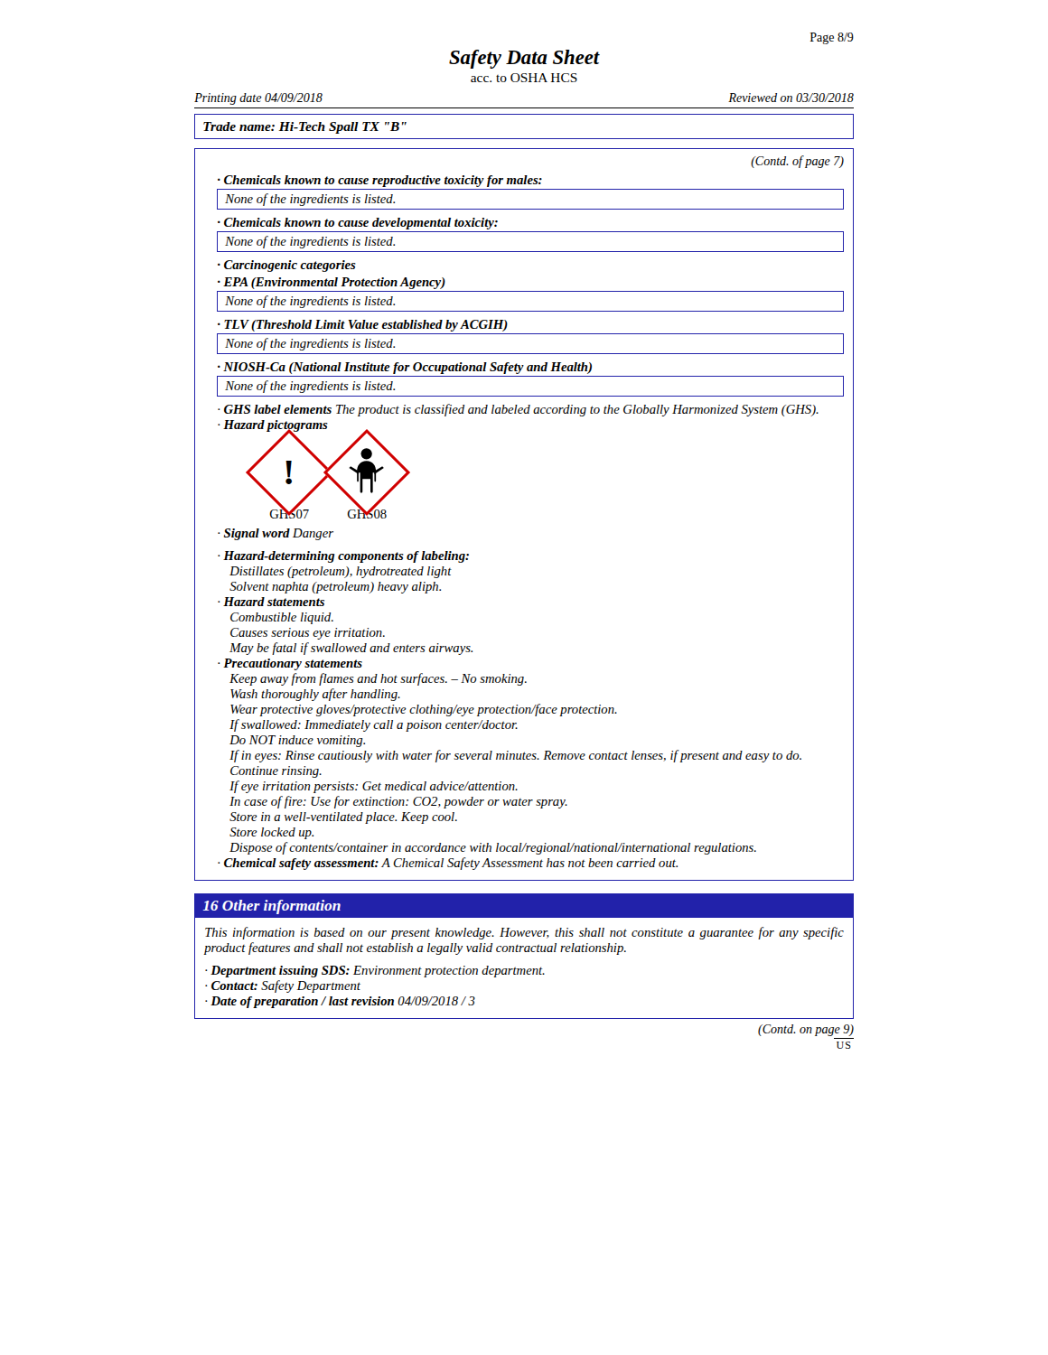Page 8/9
Safety Data Sheet
acc. to OSHA HCS
Printing date 04/09/2018 Reviewed on 03/30/2018
Trade name: Hi-Tech Spall TX "B"
(Contd. of page 7)
· Chemicals known to cause reproductive toxicity for males:
None of the ingredients is listed.
· Chemicals known to cause developmental toxicity:
None of the ingredients is listed.
· Carcinogenic categories
· EPA (Environmental Protection Agency)
None of the ingredients is listed.
· TLV (Threshold Limit Value established by ACGIH)
None of the ingredients is listed.
· NIOSH-Ca (National Institute for Occupational Safety and Health)
None of the ingredients is listed.
· GHS label elements The product is classified and labeled according to the Globally Harmonized System (GHS).
· Hazard pictograms
!
GHS07
GHS08
· Signal word Danger
· Hazard-determining components of labeling:
Distillates (petroleum), hydrotreated light
Solvent naphta (petroleum) heavy aliph.
· Hazard statements
Combustible liquid.
Causes serious eye irritation.
May be fatal if swallowed and enters airways.
· Precautionary statements
Keep away from flames and hot surfaces. – No smoking.
Wash thoroughly after handling.
Wear protective gloves/protective clothing/eye protection/face protection.
If swallowed: Immediately call a poison center/doctor.
Do NOT induce vomiting.
If in eyes: Rinse cautiously with water for several minutes. Remove contact lenses, if present and easy to do. Continue rinsing.
If eye irritation persists: Get medical advice/attention.
In case of fire: Use for extinction: CO2, powder or water spray.
Store in a well-ventilated place. Keep cool.
Store locked up.
Dispose of contents/container in accordance with local/regional/national/international regulations.
· Chemical safety assessment: A Chemical Safety Assessment has not been carried out.
16 Other information
This information is based on our present knowledge. However, this shall not constitute a guarantee for any specific product features and shall not establish a legally valid contractual relationship.
· Department issuing SDS: Environment protection department.
· Contact: Safety Department
· Date of preparation / last revision 04/09/2018 / 3
(Contd. on page 9)
US